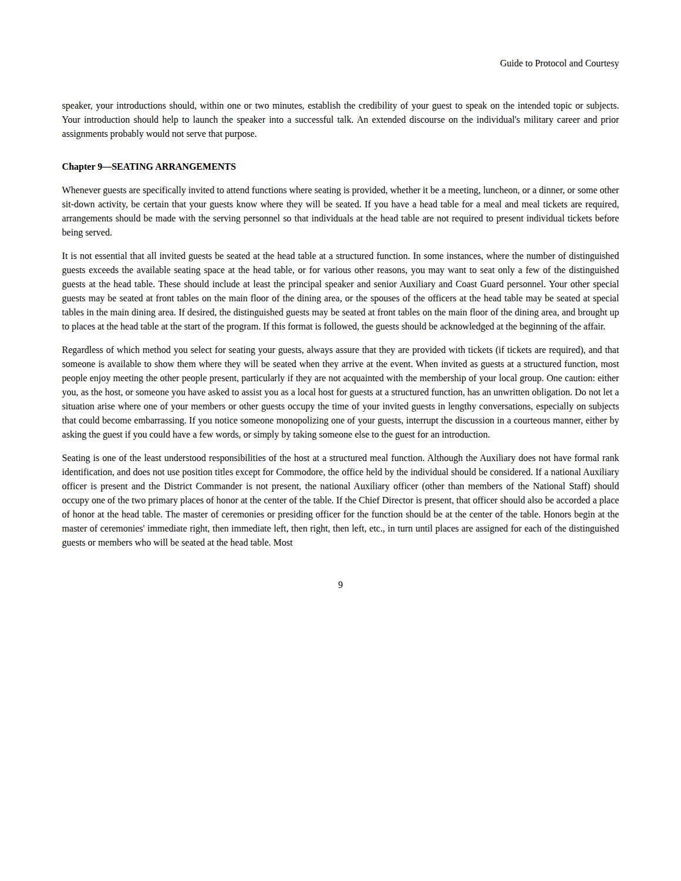Guide to Protocol and Courtesy
speaker, your introductions should, within one or two minutes, establish the credibility of your guest to speak on the intended topic or subjects. Your introduction should help to launch the speaker into a successful talk. An extended discourse on the individual's military career and prior assignments probably would not serve that purpose.
Chapter 9—SEATING ARRANGEMENTS
Whenever guests are specifically invited to attend functions where seating is provided, whether it be a meeting, luncheon, or a dinner, or some other sit-down activity, be certain that your guests know where they will be seated. If you have a head table for a meal and meal tickets are required, arrangements should be made with the serving personnel so that individuals at the head table are not required to present individual tickets before being served.
It is not essential that all invited guests be seated at the head table at a structured function. In some instances, where the number of distinguished guests exceeds the available seating space at the head table, or for various other reasons, you may want to seat only a few of the distinguished guests at the head table. These should include at least the principal speaker and senior Auxiliary and Coast Guard personnel. Your other special guests may be seated at front tables on the main floor of the dining area, or the spouses of the officers at the head table may be seated at special tables in the main dining area. If desired, the distinguished guests may be seated at front tables on the main floor of the dining area, and brought up to places at the head table at the start of the program. If this format is followed, the guests should be acknowledged at the beginning of the affair.
Regardless of which method you select for seating your guests, always assure that they are provided with tickets (if tickets are required), and that someone is available to show them where they will be seated when they arrive at the event. When invited as guests at a structured function, most people enjoy meeting the other people present, particularly if they are not acquainted with the membership of your local group. One caution: either you, as the host, or someone you have asked to assist you as a local host for guests at a structured function, has an unwritten obligation. Do not let a situation arise where one of your members or other guests occupy the time of your invited guests in lengthy conversations, especially on subjects that could become embarrassing. If you notice someone monopolizing one of your guests, interrupt the discussion in a courteous manner, either by asking the guest if you could have a few words, or simply by taking someone else to the guest for an introduction.
Seating is one of the least understood responsibilities of the host at a structured meal function. Although the Auxiliary does not have formal rank identification, and does not use position titles except for Commodore, the office held by the individual should be considered. If a national Auxiliary officer is present and the District Commander is not present, the national Auxiliary officer (other than members of the National Staff) should occupy one of the two primary places of honor at the center of the table. If the Chief Director is present, that officer should also be accorded a place of honor at the head table. The master of ceremonies or presiding officer for the function should be at the center of the table. Honors begin at the master of ceremonies' immediate right, then immediate left, then right, then left, etc., in turn until places are assigned for each of the distinguished guests or members who will be seated at the head table. Most
9